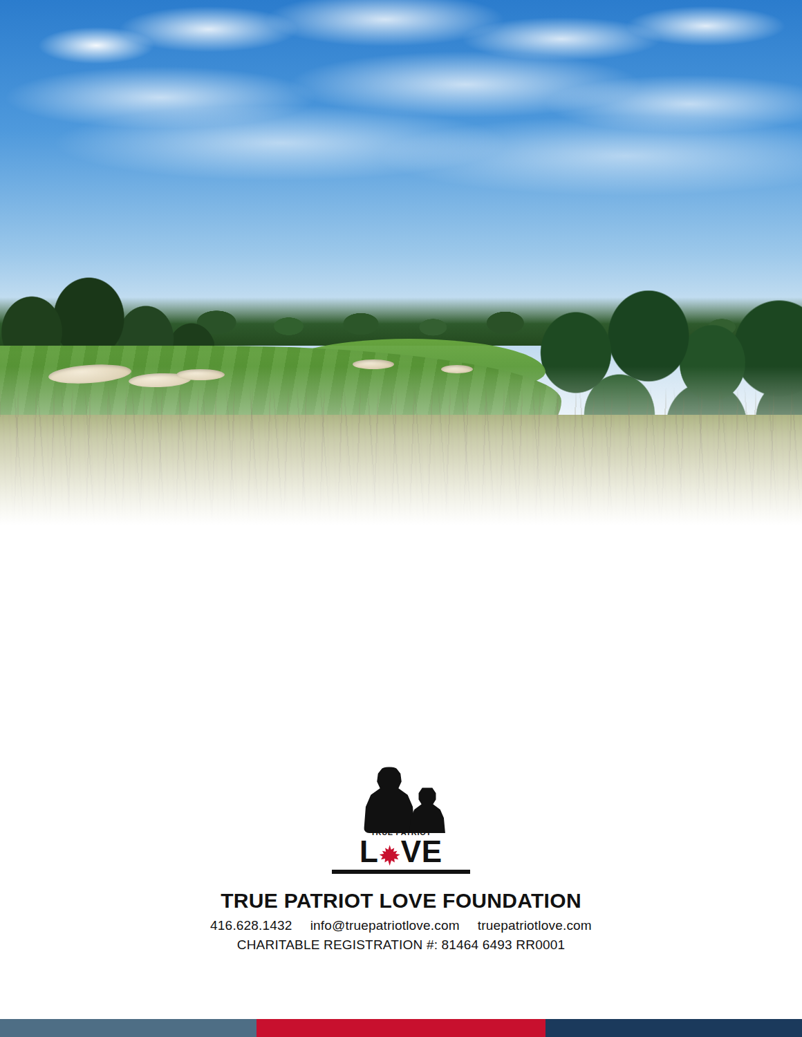TRUE PATRIOT
L VE
TRUE PATRIOT LOVE FOUNDATION
416.628.1432 info@truepatriotlove.com truepatriotlove.com
CHARITABLE REGISTRATION #: 81464 6493 RR0001